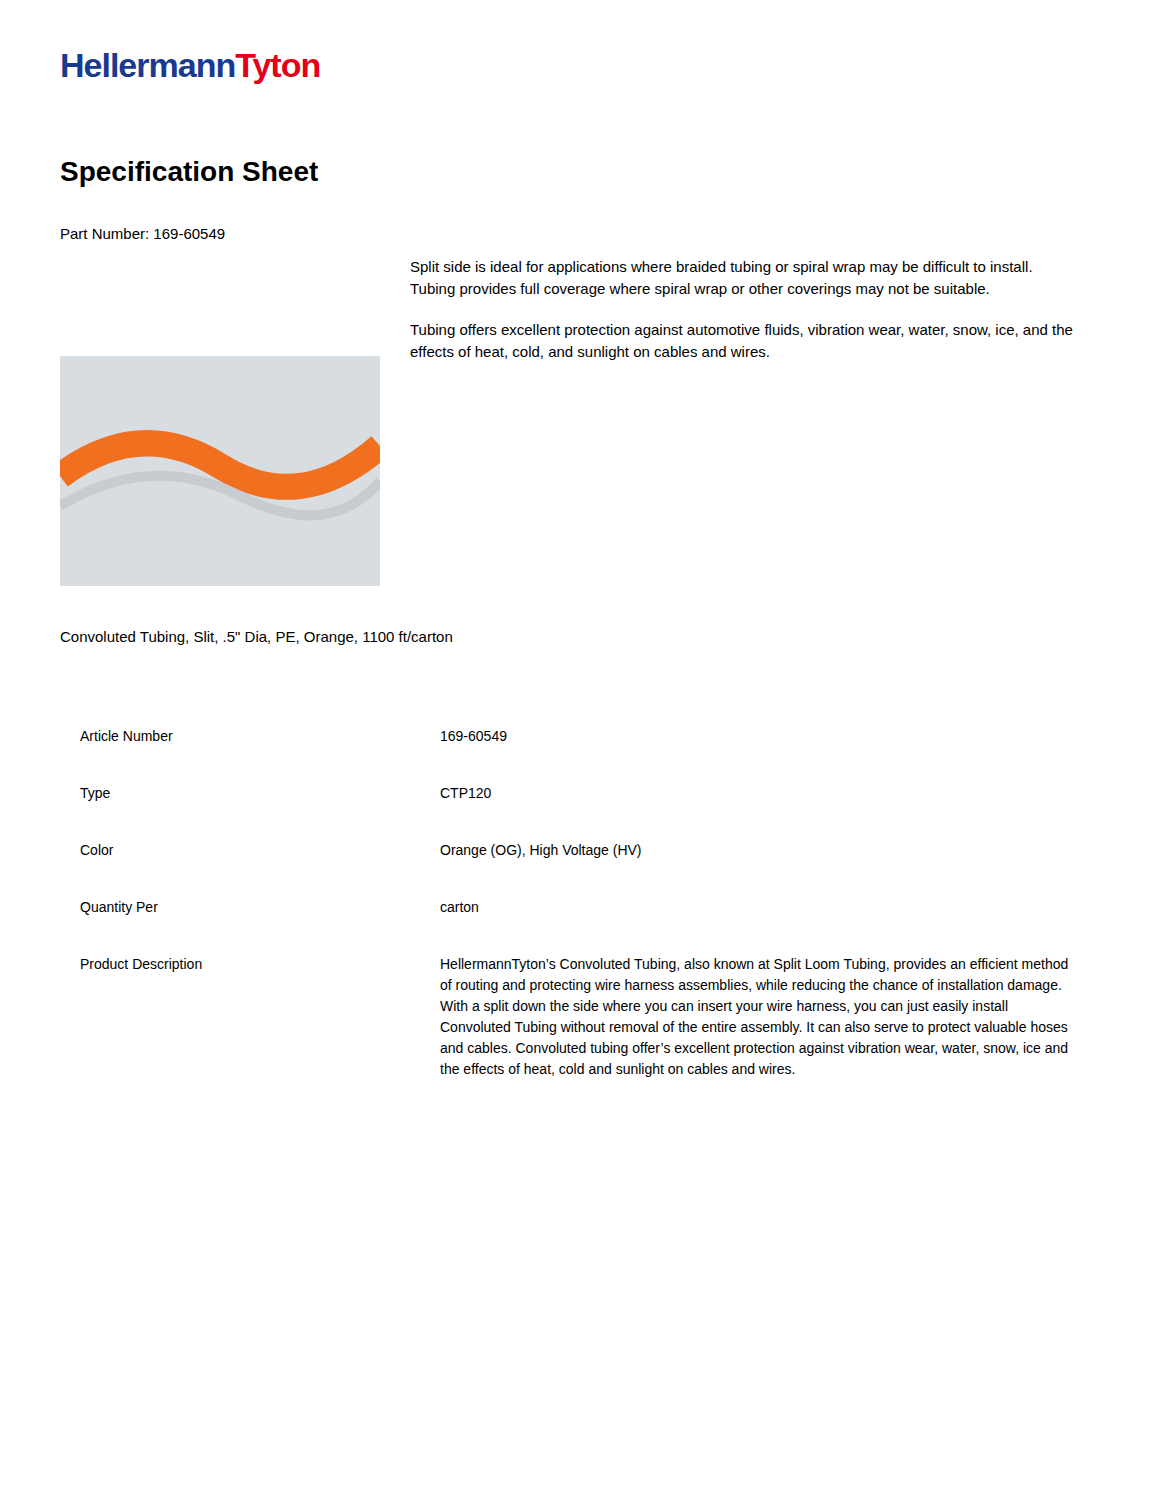Hellermann Tyton
Specification Sheet
Part Number: 169-60549
Split side is ideal for applications where braided tubing or spiral wrap may be difficult to install.
Tubing provides full coverage where spiral wrap or other coverings may not be suitable.
Tubing offers excellent protection against automotive fluids, vibration wear, water, snow, ice, and the effects of heat, cold, and sunlight on cables and wires.
Convoluted Tubing, Slit, .5" Dia, PE, Orange, 1100 ft/carton
| Article Number | 169-60549 |
| Type | CTP120 |
| Color | Orange (OG), High Voltage (HV) |
| Quantity Per | carton |
| Product Description | HellermannTyton’s Convoluted Tubing, also known at Split Loom Tubing, provides an efficient method of routing and protecting wire harness assemblies, while reducing the chance of installation damage. With a split down the side where you can insert your wire harness, you can just easily install Convoluted Tubing without removal of the entire assembly. It can also serve to protect valuable hoses and cables. Convoluted tubing offer’s excellent protection against vibration wear, water, snow, ice and the effects of heat, cold and sunlight on cables and wires. |